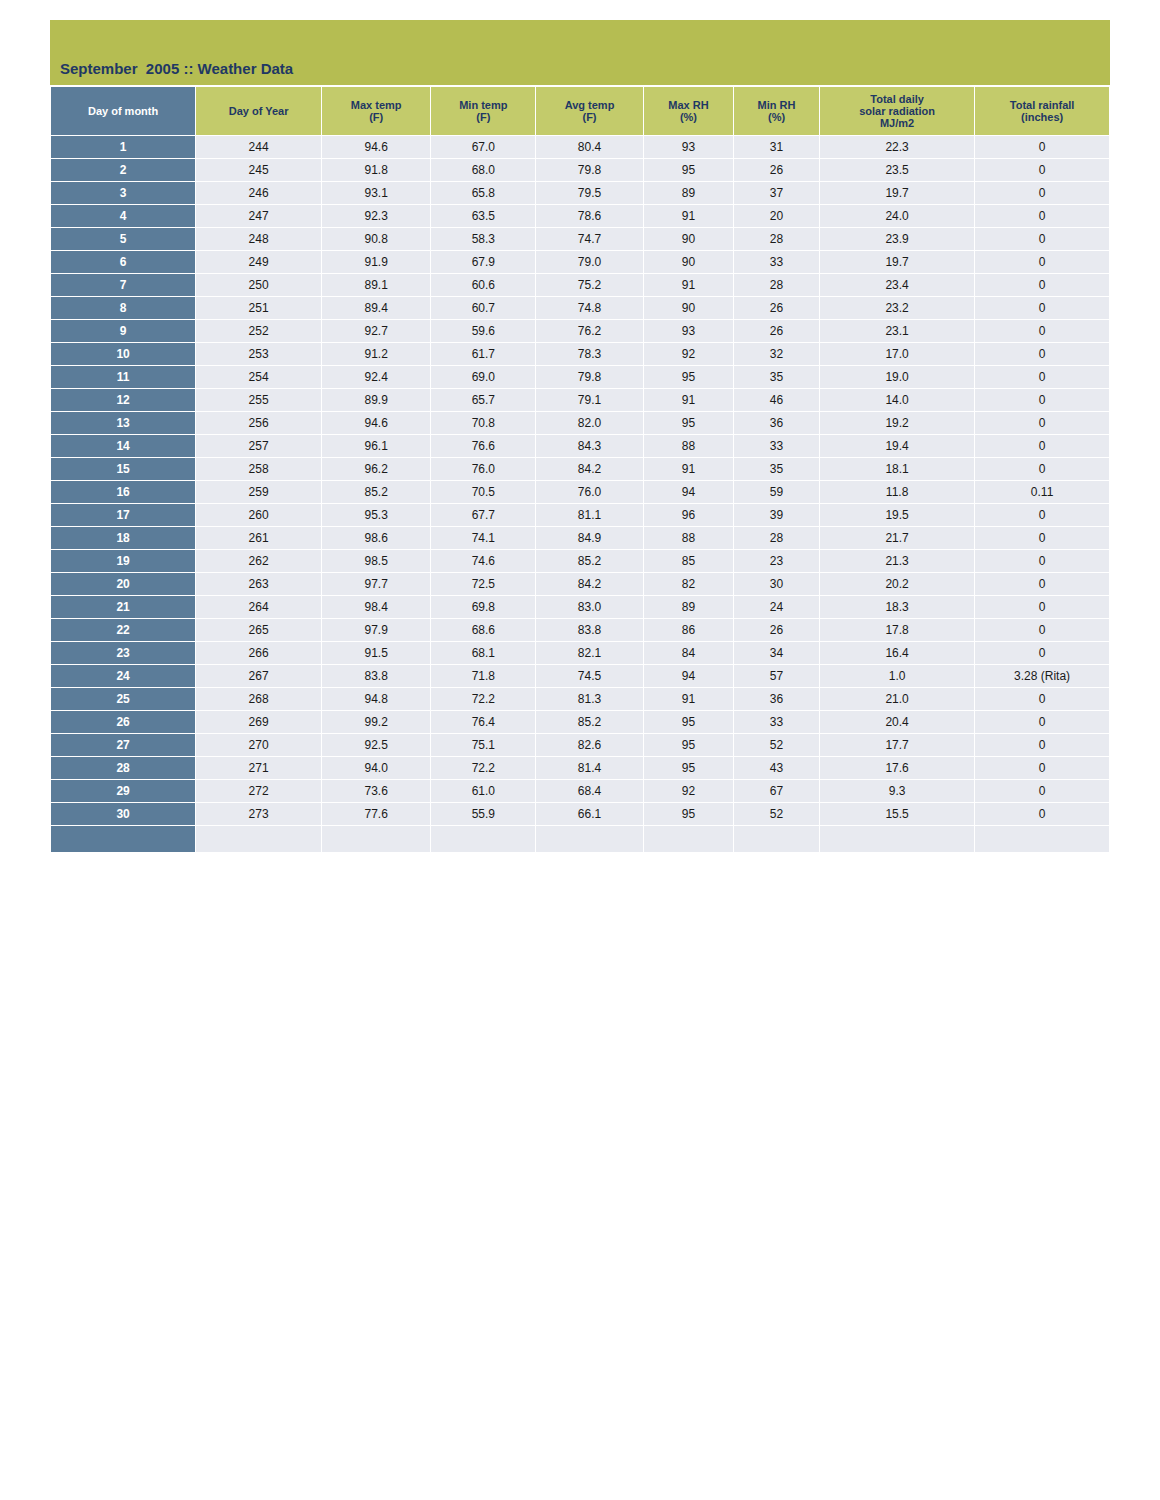September 2005 :: Weather Data
| Day of month | Day of Year | Max temp (F) | Min temp (F) | Avg temp (F) | Max RH (%) | Min RH (%) | Total daily solar radiation MJ/m2 | Total rainfall (inches) |
| --- | --- | --- | --- | --- | --- | --- | --- | --- |
| 1 | 244 | 94.6 | 67.0 | 80.4 | 93 | 31 | 22.3 | 0 |
| 2 | 245 | 91.8 | 68.0 | 79.8 | 95 | 26 | 23.5 | 0 |
| 3 | 246 | 93.1 | 65.8 | 79.5 | 89 | 37 | 19.7 | 0 |
| 4 | 247 | 92.3 | 63.5 | 78.6 | 91 | 20 | 24.0 | 0 |
| 5 | 248 | 90.8 | 58.3 | 74.7 | 90 | 28 | 23.9 | 0 |
| 6 | 249 | 91.9 | 67.9 | 79.0 | 90 | 33 | 19.7 | 0 |
| 7 | 250 | 89.1 | 60.6 | 75.2 | 91 | 28 | 23.4 | 0 |
| 8 | 251 | 89.4 | 60.7 | 74.8 | 90 | 26 | 23.2 | 0 |
| 9 | 252 | 92.7 | 59.6 | 76.2 | 93 | 26 | 23.1 | 0 |
| 10 | 253 | 91.2 | 61.7 | 78.3 | 92 | 32 | 17.0 | 0 |
| 11 | 254 | 92.4 | 69.0 | 79.8 | 95 | 35 | 19.0 | 0 |
| 12 | 255 | 89.9 | 65.7 | 79.1 | 91 | 46 | 14.0 | 0 |
| 13 | 256 | 94.6 | 70.8 | 82.0 | 95 | 36 | 19.2 | 0 |
| 14 | 257 | 96.1 | 76.6 | 84.3 | 88 | 33 | 19.4 | 0 |
| 15 | 258 | 96.2 | 76.0 | 84.2 | 91 | 35 | 18.1 | 0 |
| 16 | 259 | 85.2 | 70.5 | 76.0 | 94 | 59 | 11.8 | 0.11 |
| 17 | 260 | 95.3 | 67.7 | 81.1 | 96 | 39 | 19.5 | 0 |
| 18 | 261 | 98.6 | 74.1 | 84.9 | 88 | 28 | 21.7 | 0 |
| 19 | 262 | 98.5 | 74.6 | 85.2 | 85 | 23 | 21.3 | 0 |
| 20 | 263 | 97.7 | 72.5 | 84.2 | 82 | 30 | 20.2 | 0 |
| 21 | 264 | 98.4 | 69.8 | 83.0 | 89 | 24 | 18.3 | 0 |
| 22 | 265 | 97.9 | 68.6 | 83.8 | 86 | 26 | 17.8 | 0 |
| 23 | 266 | 91.5 | 68.1 | 82.1 | 84 | 34 | 16.4 | 0 |
| 24 | 267 | 83.8 | 71.8 | 74.5 | 94 | 57 | 1.0 | 3.28 (Rita) |
| 25 | 268 | 94.8 | 72.2 | 81.3 | 91 | 36 | 21.0 | 0 |
| 26 | 269 | 99.2 | 76.4 | 85.2 | 95 | 33 | 20.4 | 0 |
| 27 | 270 | 92.5 | 75.1 | 82.6 | 95 | 52 | 17.7 | 0 |
| 28 | 271 | 94.0 | 72.2 | 81.4 | 95 | 43 | 17.6 | 0 |
| 29 | 272 | 73.6 | 61.0 | 68.4 | 92 | 67 | 9.3 | 0 |
| 30 | 273 | 77.6 | 55.9 | 66.1 | 95 | 52 | 15.5 | 0 |